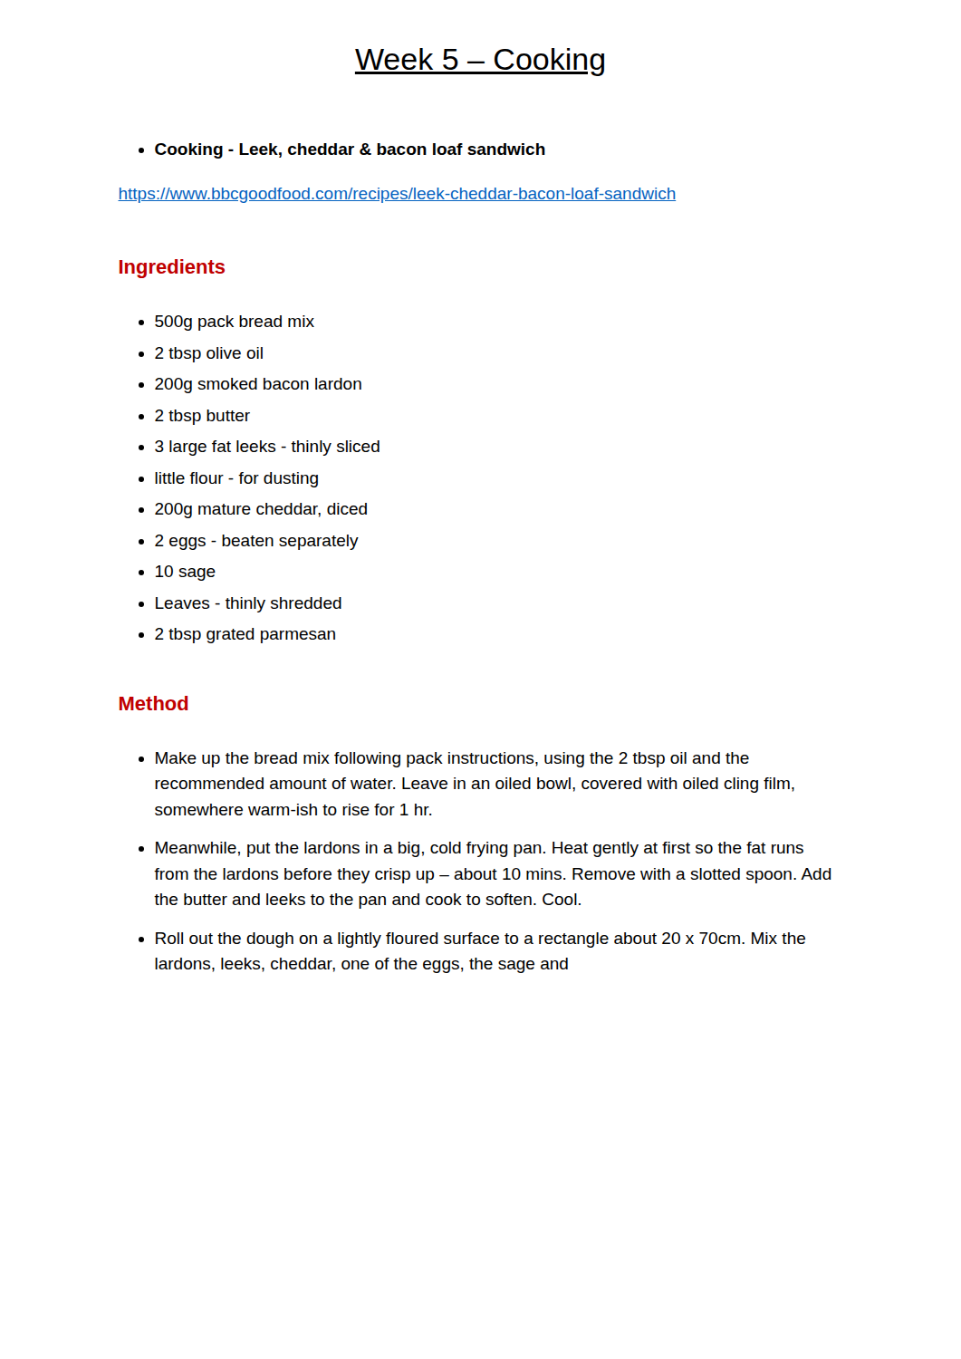Week 5 – Cooking
Cooking - Leek, cheddar & bacon loaf sandwich
https://www.bbcgoodfood.com/recipes/leek-cheddar-bacon-loaf-sandwich
Ingredients
500g pack bread mix
2 tbsp olive oil
200g smoked bacon lardon
2 tbsp butter
3 large fat leeks - thinly sliced
little flour - for dusting
200g mature cheddar, diced
2 eggs - beaten separately
10 sage
Leaves - thinly shredded
2 tbsp grated parmesan
Method
Make up the bread mix following pack instructions, using the 2 tbsp oil and the recommended amount of water. Leave in an oiled bowl, covered with oiled cling film, somewhere warm-ish to rise for 1 hr.
Meanwhile, put the lardons in a big, cold frying pan. Heat gently at first so the fat runs from the lardons before they crisp up – about 10 mins. Remove with a slotted spoon. Add the butter and leeks to the pan and cook to soften. Cool.
Roll out the dough on a lightly floured surface to a rectangle about 20 x 70cm. Mix the lardons, leeks, cheddar, one of the eggs, the sage and